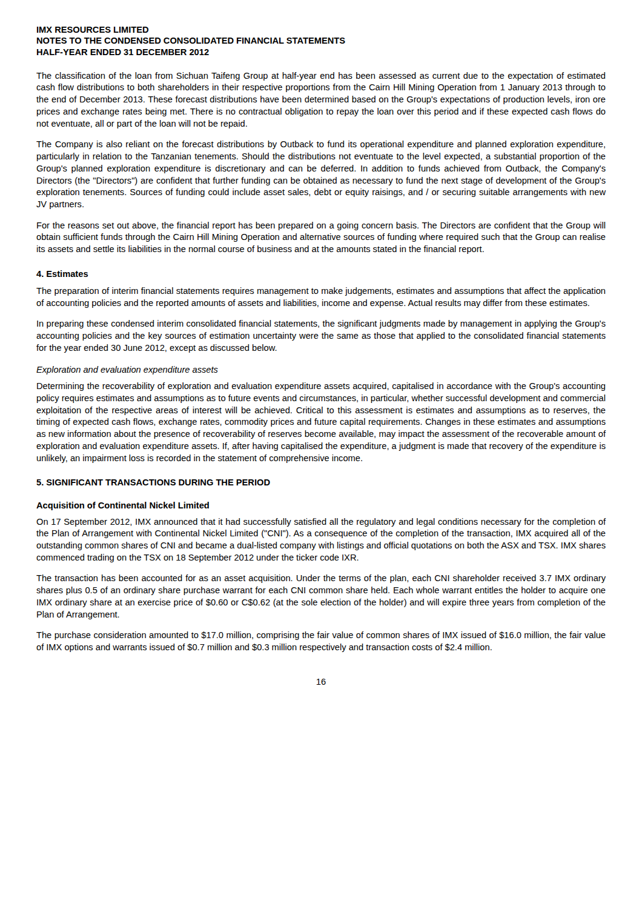IMX RESOURCES LIMITED
NOTES TO THE CONDENSED CONSOLIDATED FINANCIAL STATEMENTS
HALF-YEAR ENDED 31 DECEMBER 2012
The classification of the loan from Sichuan Taifeng Group at half-year end has been assessed as current due to the expectation of estimated cash flow distributions to both shareholders in their respective proportions from the Cairn Hill Mining Operation from 1 January 2013 through to the end of December 2013. These forecast distributions have been determined based on the Group's expectations of production levels, iron ore prices and exchange rates being met. There is no contractual obligation to repay the loan over this period and if these expected cash flows do not eventuate, all or part of the loan will not be repaid.
The Company is also reliant on the forecast distributions by Outback to fund its operational expenditure and planned exploration expenditure, particularly in relation to the Tanzanian tenements. Should the distributions not eventuate to the level expected, a substantial proportion of the Group's planned exploration expenditure is discretionary and can be deferred. In addition to funds achieved from Outback, the Company's Directors (the "Directors") are confident that further funding can be obtained as necessary to fund the next stage of development of the Group's exploration tenements. Sources of funding could include asset sales, debt or equity raisings, and / or securing suitable arrangements with new JV partners.
For the reasons set out above, the financial report has been prepared on a going concern basis. The Directors are confident that the Group will obtain sufficient funds through the Cairn Hill Mining Operation and alternative sources of funding where required such that the Group can realise its assets and settle its liabilities in the normal course of business and at the amounts stated in the financial report.
4. Estimates
The preparation of interim financial statements requires management to make judgements, estimates and assumptions that affect the application of accounting policies and the reported amounts of assets and liabilities, income and expense. Actual results may differ from these estimates.
In preparing these condensed interim consolidated financial statements, the significant judgments made by management in applying the Group's accounting policies and the key sources of estimation uncertainty were the same as those that applied to the consolidated financial statements for the year ended 30 June 2012, except as discussed below.
Exploration and evaluation expenditure assets
Determining the recoverability of exploration and evaluation expenditure assets acquired, capitalised in accordance with the Group's accounting policy requires estimates and assumptions as to future events and circumstances, in particular, whether successful development and commercial exploitation of the respective areas of interest will be achieved. Critical to this assessment is estimates and assumptions as to reserves, the timing of expected cash flows, exchange rates, commodity prices and future capital requirements. Changes in these estimates and assumptions as new information about the presence of recoverability of reserves become available, may impact the assessment of the recoverable amount of exploration and evaluation expenditure assets. If, after having capitalised the expenditure, a judgment is made that recovery of the expenditure is unlikely, an impairment loss is recorded in the statement of comprehensive income.
5. SIGNIFICANT TRANSACTIONS DURING THE PERIOD
Acquisition of Continental Nickel Limited
On 17 September 2012, IMX announced that it had successfully satisfied all the regulatory and legal conditions necessary for the completion of the Plan of Arrangement with Continental Nickel Limited ("CNI"). As a consequence of the completion of the transaction, IMX acquired all of the outstanding common shares of CNI and became a dual-listed company with listings and official quotations on both the ASX and TSX. IMX shares commenced trading on the TSX on 18 September 2012 under the ticker code IXR.
The transaction has been accounted for as an asset acquisition. Under the terms of the plan, each CNI shareholder received 3.7 IMX ordinary shares plus 0.5 of an ordinary share purchase warrant for each CNI common share held. Each whole warrant entitles the holder to acquire one IMX ordinary share at an exercise price of $0.60 or C$0.62 (at the sole election of the holder) and will expire three years from completion of the Plan of Arrangement.
The purchase consideration amounted to $17.0 million, comprising the fair value of common shares of IMX issued of $16.0 million, the fair value of IMX options and warrants issued of $0.7 million and $0.3 million respectively and transaction costs of $2.4 million.
16